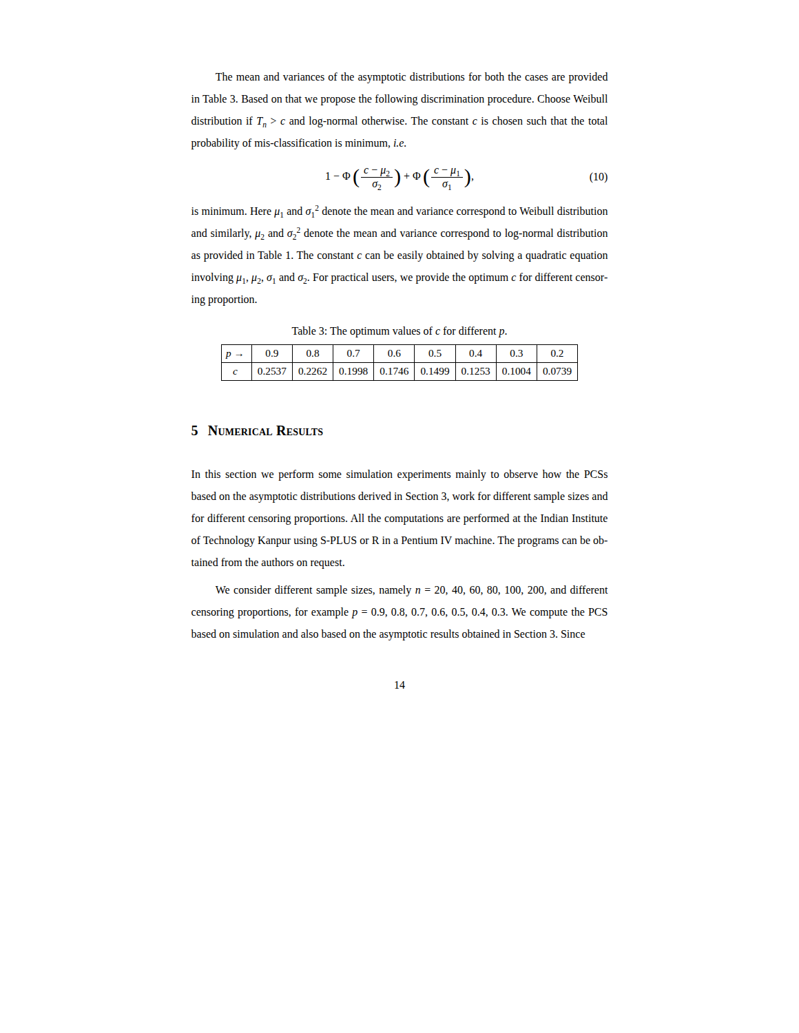The mean and variances of the asymptotic distributions for both the cases are provided in Table 3. Based on that we propose the following discrimination procedure. Choose Weibull distribution if Tn > c and log-normal otherwise. The constant c is chosen such that the total probability of mis-classification is minimum, i.e.
1 − Φ (c − μ2 σ2) + Φ (c − μ1 σ1),
(10)
is minimum. Here μ1 and σ12 denote the mean and variance correspond to Weibull distribution and similarly, μ2 and σ22 denote the mean and variance correspond to log-normal distribution as provided in Table 1. The constant c can be easily obtained by solving a quadratic equation involving μ1, μ2, σ1 and σ2. For practical users, we provide the optimum c for different censoring proportion.
Table 3: The optimum values of c for different p.
| p → | 0.9 | 0.8 | 0.7 | 0.6 | 0.5 | 0.4 | 0.3 | 0.2 |
| c | 0.2537 | 0.2262 | 0.1998 | 0.1746 | 0.1499 | 0.1253 | 0.1004 | 0.0739 |
5 Numerical Results
In this section we perform some simulation experiments mainly to observe how the PCSs based on the asymptotic distributions derived in Section 3, work for different sample sizes and for different censoring proportions. All the computations are performed at the Indian Institute of Technology Kanpur using S-PLUS or R in a Pentium IV machine. The programs can be obtained from the authors on request.
We consider different sample sizes, namely n = 20, 40, 60, 80, 100, 200, and different censoring proportions, for example p = 0.9, 0.8, 0.7, 0.6, 0.5, 0.4, 0.3. We compute the PCS based on simulation and also based on the asymptotic results obtained in Section 3. Since
14